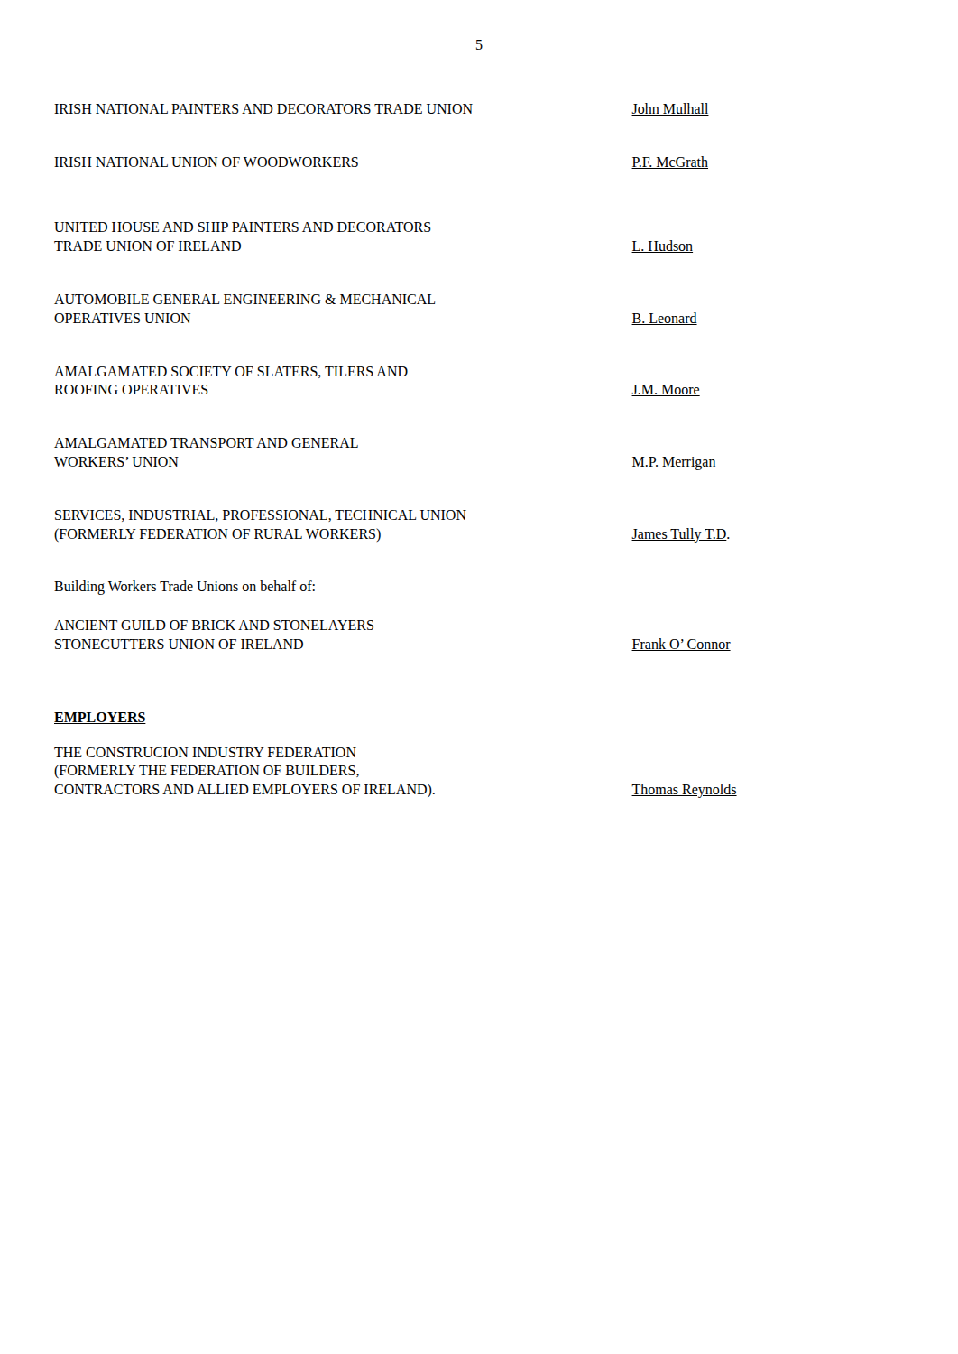5
| IRISH NATIONAL PAINTERS AND DECORATORS TRADE UNION | John Mulhall |
| IRISH NATIONAL UNION OF WOODWORKERS | P.F. McGrath |
| UNITED HOUSE AND SHIP PAINTERS AND DECORATORS TRADE UNION OF IRELAND | L. Hudson |
| AUTOMOBILE GENERAL ENGINEERING & MECHANICAL OPERATIVES UNION | B. Leonard |
| AMALGAMATED SOCIETY OF SLATERS, TILERS AND ROOFING OPERATIVES | J.M. Moore |
| AMALGAMATED TRANSPORT AND GENERAL WORKERS’ UNION | M.P. Merrigan |
| SERVICES, INDUSTRIAL, PROFESSIONAL, TECHNICAL UNION (FORMERLY FEDERATION OF RURAL WORKERS) | James Tully T.D . |
Building Workers Trade Unions on behalf of:
| ANCIENT GUILD OF BRICK AND STONELAYERS STONECUTTERS UNION OF IRELAND | Frank O’ Connor |
EMPLOYERS
| THE CONSTRUCION INDUSTRY FEDERATION (FORMERLY THE FEDERATION OF BUILDERS, CONTRACTORS AND ALLIED EMPLOYERS OF IRELAND). | Thomas Reynolds |